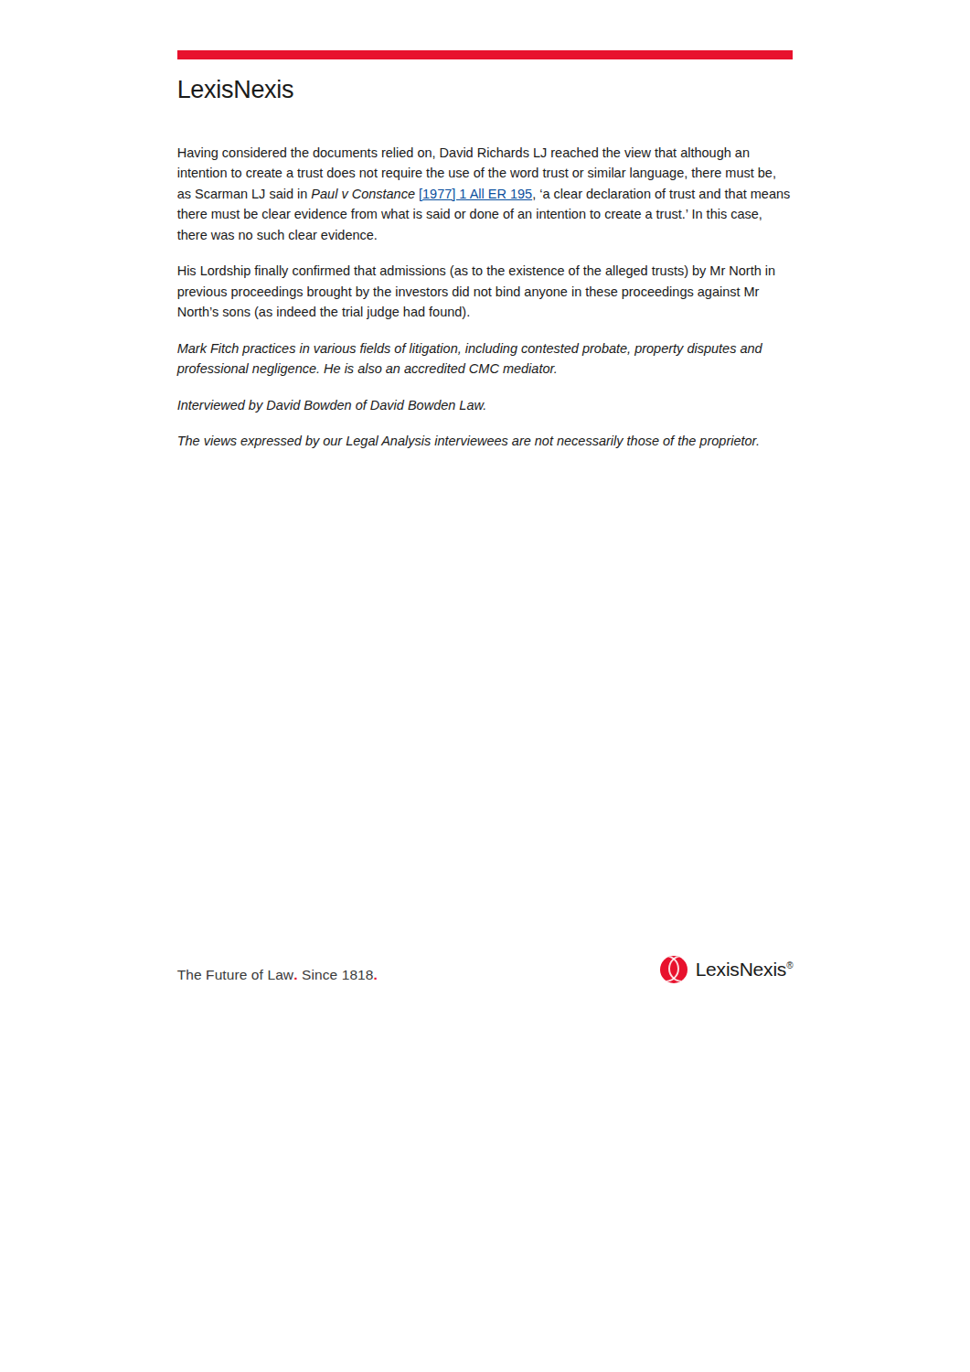LexisNexis
Having considered the documents relied on, David Richards LJ reached the view that although an intention to create a trust does not require the use of the word trust or similar language, there must be, as Scarman LJ said in Paul v Constance [1977] 1 All ER 195, ‘a clear declaration of trust and that means there must be clear evidence from what is said or done of an intention to create a trust.’ In this case, there was no such clear evidence.
His Lordship finally confirmed that admissions (as to the existence of the alleged trusts) by Mr North in previous proceedings brought by the investors did not bind anyone in these proceedings against Mr North’s sons (as indeed the trial judge had found).
Mark Fitch practices in various fields of litigation, including contested probate, property disputes and professional negligence. He is also an accredited CMC mediator.
Interviewed by David Bowden of David Bowden Law.
The views expressed by our Legal Analysis interviewees are not necessarily those of the proprietor.
The Future of Law. Since 1818.
LexisNexis®